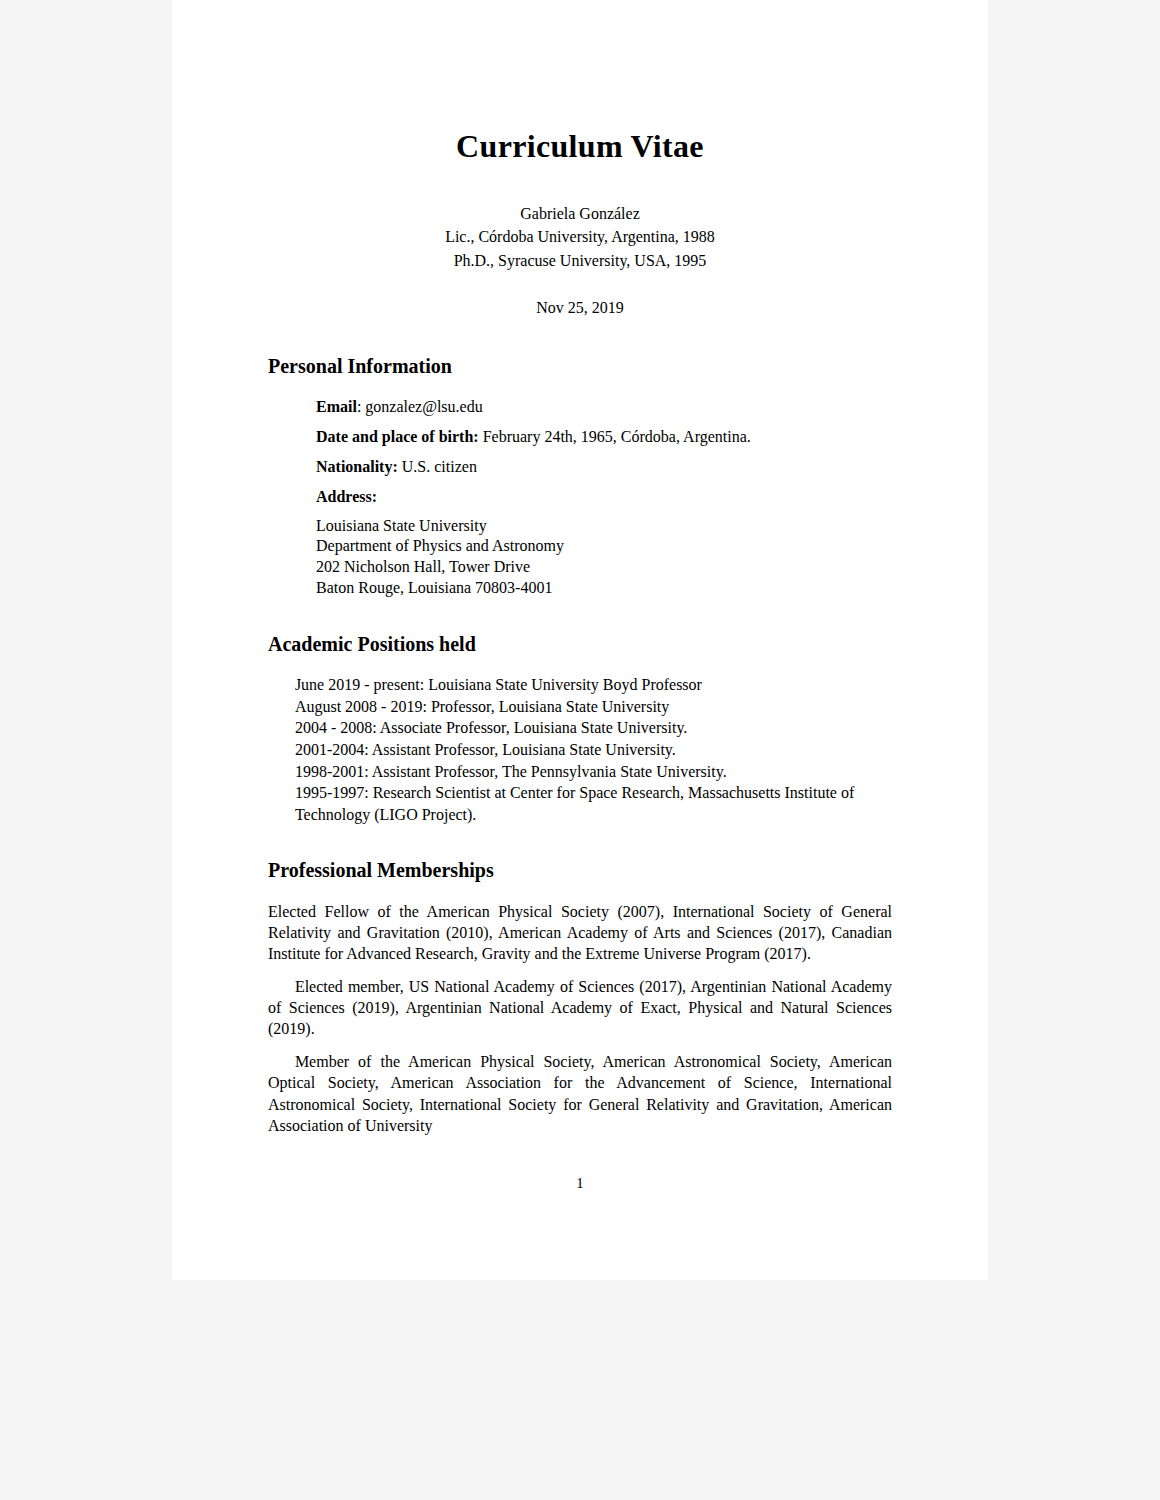Curriculum Vitae
Gabriela González
Lic., Córdoba University, Argentina, 1988
Ph.D., Syracuse University, USA, 1995
Nov 25, 2019
Personal Information
Email: gonzalez@lsu.edu
Date and place of birth: February 24th, 1965, Córdoba, Argentina.
Nationality: U.S. citizen
Address:
Louisiana State University
Department of Physics and Astronomy
202 Nicholson Hall, Tower Drive
Baton Rouge, Louisiana 70803-4001
Academic Positions held
June 2019 - present: Louisiana State University Boyd Professor
August 2008 - 2019: Professor, Louisiana State University
2004 - 2008: Associate Professor, Louisiana State University.
2001-2004: Assistant Professor, Louisiana State University.
1998-2001: Assistant Professor, The Pennsylvania State University.
1995-1997: Research Scientist at Center for Space Research, Massachusetts Institute of Technology (LIGO Project).
Professional Memberships
Elected Fellow of the American Physical Society (2007), International Society of General Relativity and Gravitation (2010), American Academy of Arts and Sciences (2017), Canadian Institute for Advanced Research, Gravity and the Extreme Universe Program (2017).
Elected member, US National Academy of Sciences (2017), Argentinian National Academy of Sciences (2019), Argentinian National Academy of Exact, Physical and Natural Sciences (2019).
Member of the American Physical Society, American Astronomical Society, American Optical Society, American Association for the Advancement of Science, International Astronomical Society, International Society for General Relativity and Gravitation, American Association of University
1